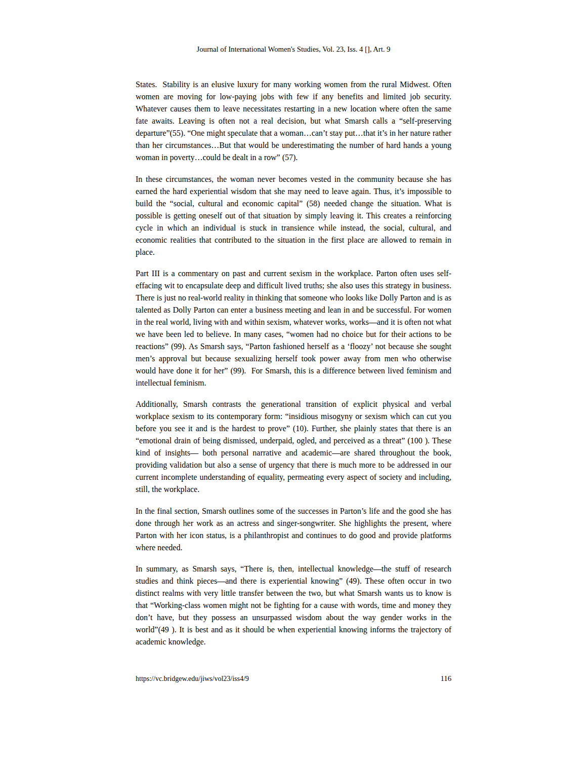Journal of International Women's Studies, Vol. 23, Iss. 4 [], Art. 9
States. Stability is an elusive luxury for many working women from the rural Midwest. Often women are moving for low-paying jobs with few if any benefits and limited job security. Whatever causes them to leave necessitates restarting in a new location where often the same fate awaits. Leaving is often not a real decision, but what Smarsh calls a “self-preserving departure”(55). “One might speculate that a woman…can’t stay put…that it’s in her nature rather than her circumstances…But that would be underestimating the number of hard hands a young woman in poverty…could be dealt in a row” (57).
In these circumstances, the woman never becomes vested in the community because she has earned the hard experiential wisdom that she may need to leave again. Thus, it’s impossible to build the “social, cultural and economic capital” (58) needed change the situation. What is possible is getting oneself out of that situation by simply leaving it. This creates a reinforcing cycle in which an individual is stuck in transience while instead, the social, cultural, and economic realities that contributed to the situation in the first place are allowed to remain in place.
Part III is a commentary on past and current sexism in the workplace. Parton often uses self-effacing wit to encapsulate deep and difficult lived truths; she also uses this strategy in business. There is just no real-world reality in thinking that someone who looks like Dolly Parton and is as talented as Dolly Parton can enter a business meeting and lean in and be successful. For women in the real world, living with and within sexism, whatever works, works—and it is often not what we have been led to believe. In many cases, “women had no choice but for their actions to be reactions” (99). As Smarsh says, “Parton fashioned herself as a ‘floozy’ not because she sought men’s approval but because sexualizing herself took power away from men who otherwise would have done it for her” (99). For Smarsh, this is a difference between lived feminism and intellectual feminism.
Additionally, Smarsh contrasts the generational transition of explicit physical and verbal workplace sexism to its contemporary form: “insidious misogyny or sexism which can cut you before you see it and is the hardest to prove” (10). Further, she plainly states that there is an “emotional drain of being dismissed, underpaid, ogled, and perceived as a threat” (100 ). These kind of insights— both personal narrative and academic—are shared throughout the book, providing validation but also a sense of urgency that there is much more to be addressed in our current incomplete understanding of equality, permeating every aspect of society and including, still, the workplace.
In the final section, Smarsh outlines some of the successes in Parton’s life and the good she has done through her work as an actress and singer-songwriter. She highlights the present, where Parton with her icon status, is a philanthropist and continues to do good and provide platforms where needed.
In summary, as Smarsh says, “There is, then, intellectual knowledge—the stuff of research studies and think pieces—and there is experiential knowing” (49). These often occur in two distinct realms with very little transfer between the two, but what Smarsh wants us to know is that “Working-class women might not be fighting for a cause with words, time and money they don’t have, but they possess an unsurpassed wisdom about the way gender works in the world”(49 ). It is best and as it should be when experiential knowing informs the trajectory of academic knowledge.
https://vc.bridgew.edu/jiws/vol23/iss4/9 116